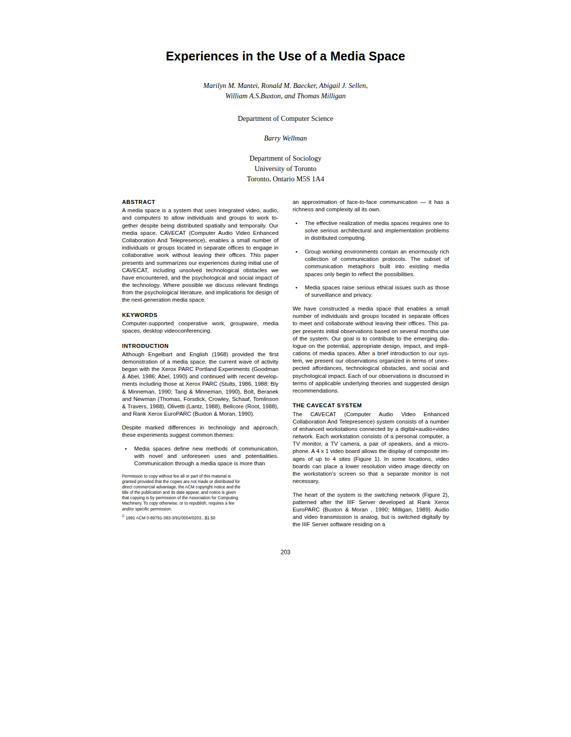Experiences in the Use of a Media Space
Marilyn M. Mantei, Ronald M. Baecker, Abigail J. Sellen,
William A.S.Buxton, and Thomas Milligan
Department of Computer Science
Barry Wellman
Department of Sociology
University of Toronto
Toronto, Ontario M5S 1A4
Abstract
A media space is a system that uses integrated video, audio, and computers to allow individuals and groups to work together despite being distributed spatially and temporally. Our media space, CAVECAT (Computer Audio Video Enhanced Collaboration And Telepresence), enables a small number of individuals or groups located in separate offices to engage in collaborative work without leaving their offices. This paper presents and summarizes our experiences during initial use of CAVECAT, including unsolved technological obstacles we have encountered, and the psychological and social impact of the technology. Where possible we discuss relevant findings from the psychological literature, and implications for design of the next-generation media space.
Keywords
Computer-supported cooperative work, groupware, media spaces, desktop videoconferencing.
Introduction
Although Engelbart and English (1968) provided the first demonstration of a media space, the current wave of activity began with the Xerox PARC Portland Experiments (Goodman & Abel, 1986; Abel, 1990) and continued with recent developments including those at Xerox PARC (Stults, 1986, 1988; Bly & Minneman, 1990; Tang & Minneman, 1990), Bolt, Beranek and Newman (Thomas, Forsdick, Crowley, Schaaf, Tomlinson & Travers, 1988), Olivetti (Lantz, 1988), Bellcore (Root, 1988), and Rank Xerox EuroPARC (Buxton & Moran, 1990).
Despite marked differences in technology and approach, these experiments suggest common themes:
Media spaces define new methods of communication, with novel and unforeseen uses and potentialities. Communication through a media space is more than
Permission to copy without fee all or part of this material is granted provided that the copies are not made or distributed for direct commercial advantage, the ACM copyright notice and the title of the publication and its date appear, and notice is given that copying is by permission of the Association for Computing Machinery. To copy otherwise, or to republish, requires a fee and/or specific permission. © 1991 ACM 0-89791-383-3/91/0004/0203...$1.50
an approximation of face-to-face communication — it has a richness and complexity all its own.
The effective realization of media spaces requires one to solve serious architectural and implementation problems in distributed computing.
Group working environments contain an enormously rich collection of communication protocols. The subset of communication metaphors built into existing media spaces only begin to reflect the possibilities.
Media spaces raise serious ethical issues such as those of surveillance and privacy.
We have constructed a media space that enables a small number of individuals and groups located in separate offices to meet and collaborate without leaving their offices. This paper presents initial observations based on several months use of the system. Our goal is to contribute to the emerging dialogue on the potential, appropriate design, impact, and implications of media spaces. After a brief introduction to our system, we present our observations organized in terms of unexpected affordances, technological obstacles, and social and psychological impact. Each of our observations is discussed in terms of applicable underlying theories and suggested design recommendations.
The Cavecat System
The CAVECAT (Computer Audio Video Enhanced Collaboration And Telepresence) system consists of a number of enhanced workstations connected by a digital+audio+video network. Each workstation consists of a personal computer, a TV monitor, a TV camera, a pair of speakers, and a microphone. A 4 x 1 video board allows the display of composite images of up to 4 sites (Figure 1). In some locations, video boards can place a lower resolution video image directly on the workstation's screen so that a separate monitor is not necessary.
The heart of the system is the switching network (Figure 2), patterned after the IIIF Server developed at Rank Xerox EuroPARC (Buxton & Moran , 1990; Milligan, 1989). Audio and video transmission is analog, but is switched digitally by the IIIF Server software residing on a
203